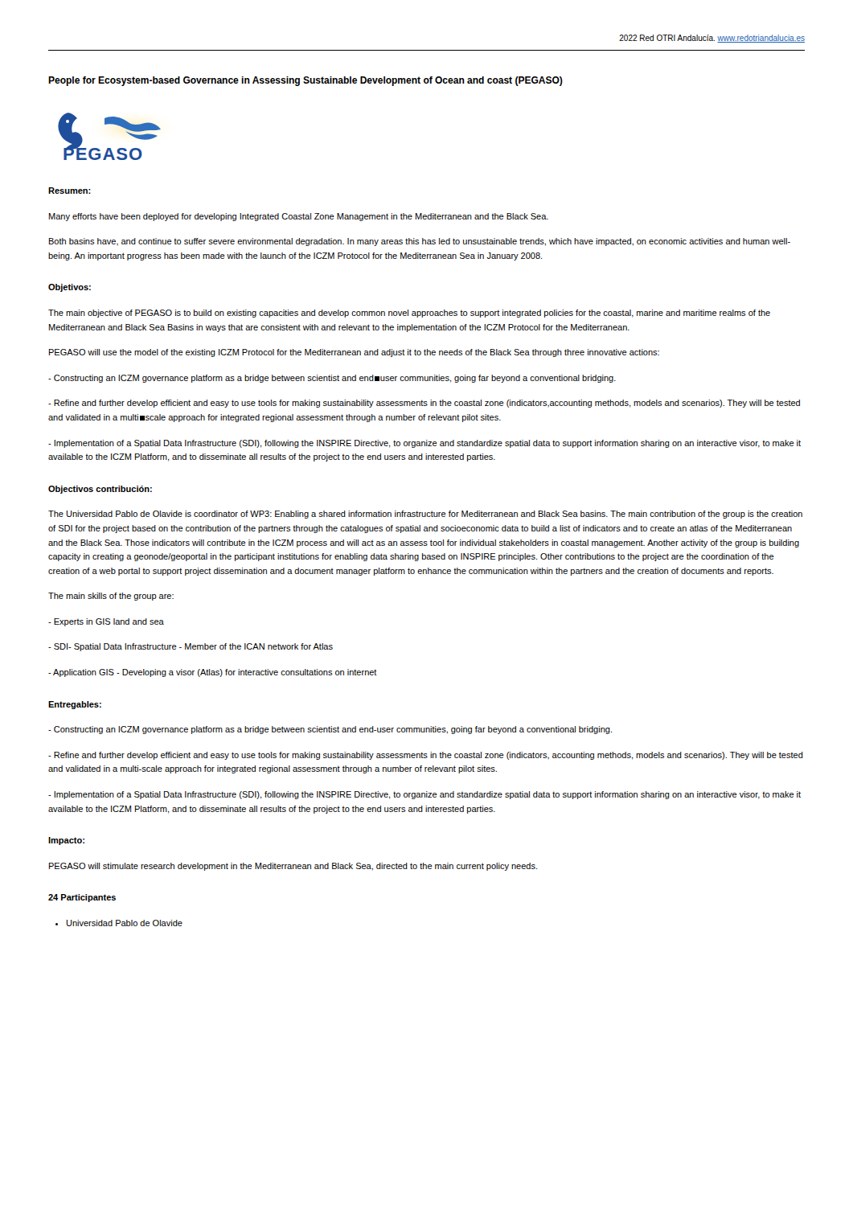2022 Red OTRI Andalucía. www.redotriandalucia.es
People for Ecosystem-based Governance in Assessing Sustainable Development of Ocean and coast (PEGASO)
PEGASO
Resumen:
Many efforts have been deployed for developing Integrated Coastal Zone Management in the Mediterranean and the Black Sea.
Both basins have, and continue to suffer severe environmental degradation. In many areas this has led to unsustainable trends, which have impacted, on economic activities and human well-being. An important progress has been made with the launch of the ICZM Protocol for the Mediterranean Sea in January 2008.
Objetivos:
The main objective of PEGASO is to build on existing capacities and develop common novel approaches to support integrated policies for the coastal, marine and maritime realms of the Mediterranean and Black Sea Basins in ways that are consistent with and relevant to the implementation of the ICZM Protocol for the Mediterranean.
PEGASO will use the model of the existing ICZM Protocol for the Mediterranean and adjust it to the needs of the Black Sea through three innovative actions:
- Constructing an ICZM governance platform as a bridge between scientist and end user communities, going far beyond a conventional bridging.
- Refine and further develop efficient and easy to use tools for making sustainability assessments in the coastal zone (indicators,accounting methods, models and scenarios). They will be tested and validated in a multi scale approach for integrated regional assessment through a number of relevant pilot sites.
- Implementation of a Spatial Data Infrastructure (SDI), following the INSPIRE Directive, to organize and standardize spatial data to support information sharing on an interactive visor, to make it available to the ICZM Platform, and to disseminate all results of the project to the end users and interested parties.
Objectivos contribución:
The Universidad Pablo de Olavide is coordinator of WP3: Enabling a shared information infrastructure for Mediterranean and Black Sea basins. The main contribution of the group is the creation of SDI for the project based on the contribution of the partners through the catalogues of spatial and socioeconomic data to build a list of indicators and to create an atlas of the Mediterranean and the Black Sea. Those indicators will contribute in the ICZM process and will act as an assess tool for individual stakeholders in coastal management. Another activity of the group is building capacity in creating a geonode/geoportal in the participant institutions for enabling data sharing based on INSPIRE principles. Other contributions to the project are the coordination of the creation of a web portal to support project dissemination and a document manager platform to enhance the communication within the partners and the creation of documents and reports.
The main skills of the group are:
- Experts in GIS land and sea
- SDI- Spatial Data Infrastructure - Member of the ICAN network for Atlas
- Application GIS - Developing a visor (Atlas) for interactive consultations on internet
Entregables:
- Constructing an ICZM governance platform as a bridge between scientist and end-user communities, going far beyond a conventional bridging.
- Refine and further develop efficient and easy to use tools for making sustainability assessments in the coastal zone (indicators, accounting methods, models and scenarios). They will be tested and validated in a multi-scale approach for integrated regional assessment through a number of relevant pilot sites.
- Implementation of a Spatial Data Infrastructure (SDI), following the INSPIRE Directive, to organize and standardize spatial data to support information sharing on an interactive visor, to make it available to the ICZM Platform, and to disseminate all results of the project to the end users and interested parties.
Impacto:
PEGASO will stimulate research development in the Mediterranean and Black Sea, directed to the main current policy needs.
24 Participantes
Universidad Pablo de Olavide